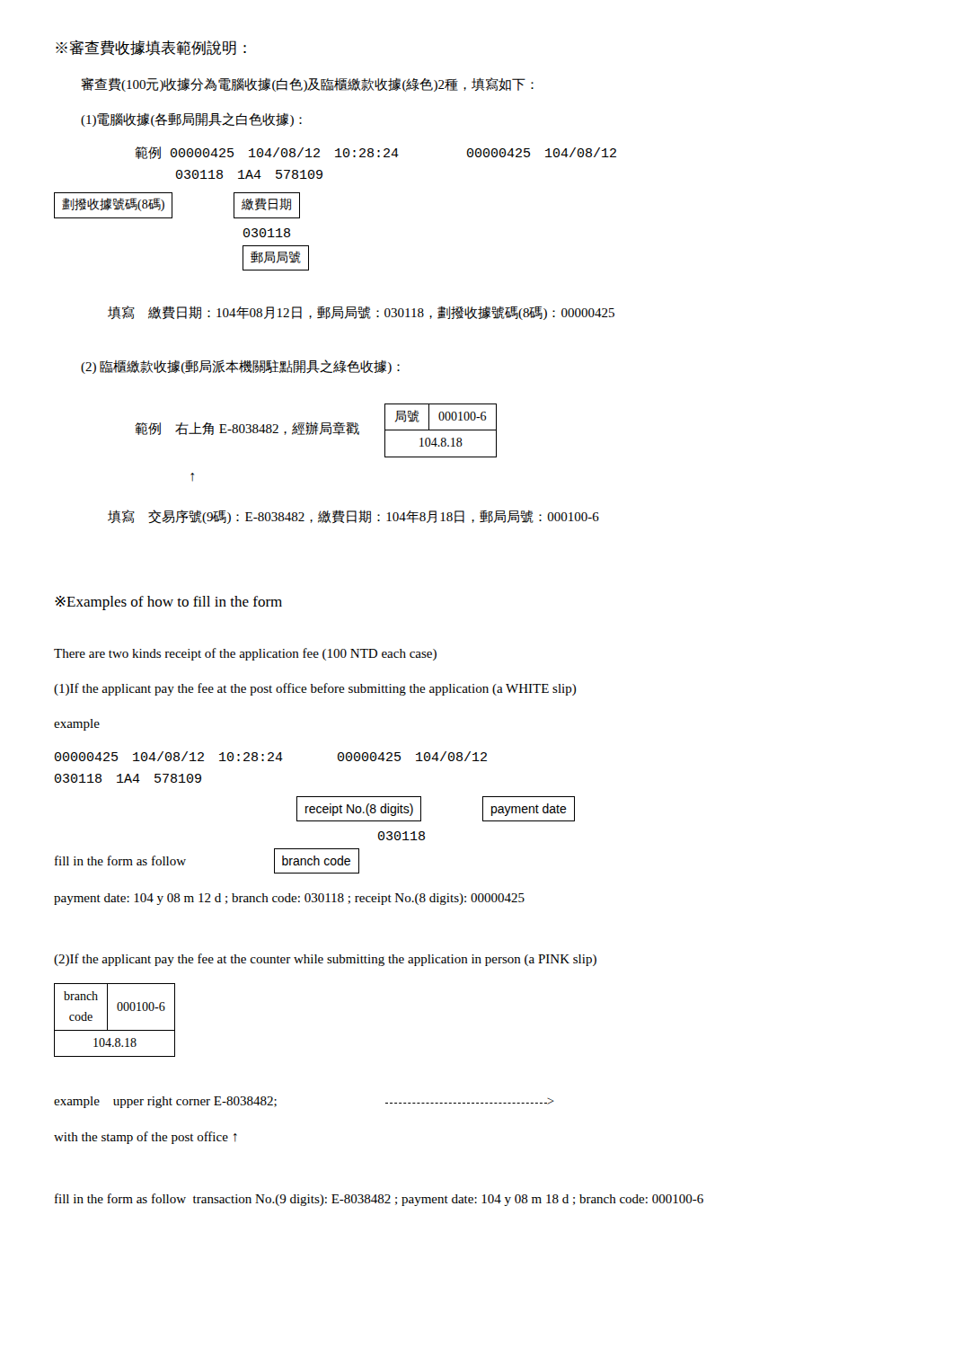※審查費收據填表範例說明：
審查費(100元)收據分為電腦收據(白色)及臨櫃繳款收據(綠色)2種，填寫如下：
(1)電腦收據(各郵局開具之白色收據)：
範例 00000425　104/08/12　10:28:24　　　　　00000425　104/08/12
　　　030118　1A4　578109
劃撥收據號碼(8碼) 繳費日期
030118
郵局局號
填寫　繳費日期：104年08月12日，郵局局號：030118，劃撥收據號碼(8碼)：00000425
(2) 臨櫃繳款收據(郵局派本機關駐點開具之綠色收據)：
範例　右上角 E-8038482，經辦局章戳
| 局號 | 000100-6 |
| 104.8.18 |
↑
填寫　交易序號(9碼)：E-8038482，繳費日期：104年8月18日，郵局局號：000100-6
※Examples of how to fill in the form
There are two kinds receipt of the application fee (100 NTD each case)
(1)If the applicant pay the fee at the post office before submitting the application (a WHITE slip)
example
00000425　104/08/12　10:28:24　　　　00000425　104/08/12
030118　1A4　578109
receipt No.(8 digits) payment date
030118
fill in the form as follow branch code
payment date: 104 y 08 m 12 d ; branch code: 030118 ; receipt No.(8 digits): 00000425
(2)If the applicant pay the fee at the counter while submitting the application in person (a PINK slip)
| branch code | 000100-6 |
| 104.8.18 |
example　upper right corner E-8038482; >
with the stamp of the post office ↑
fill in the form as follow transaction No.(9 digits): E-8038482 ; payment date: 104 y 08 m 18 d ; branch code: 000100-6